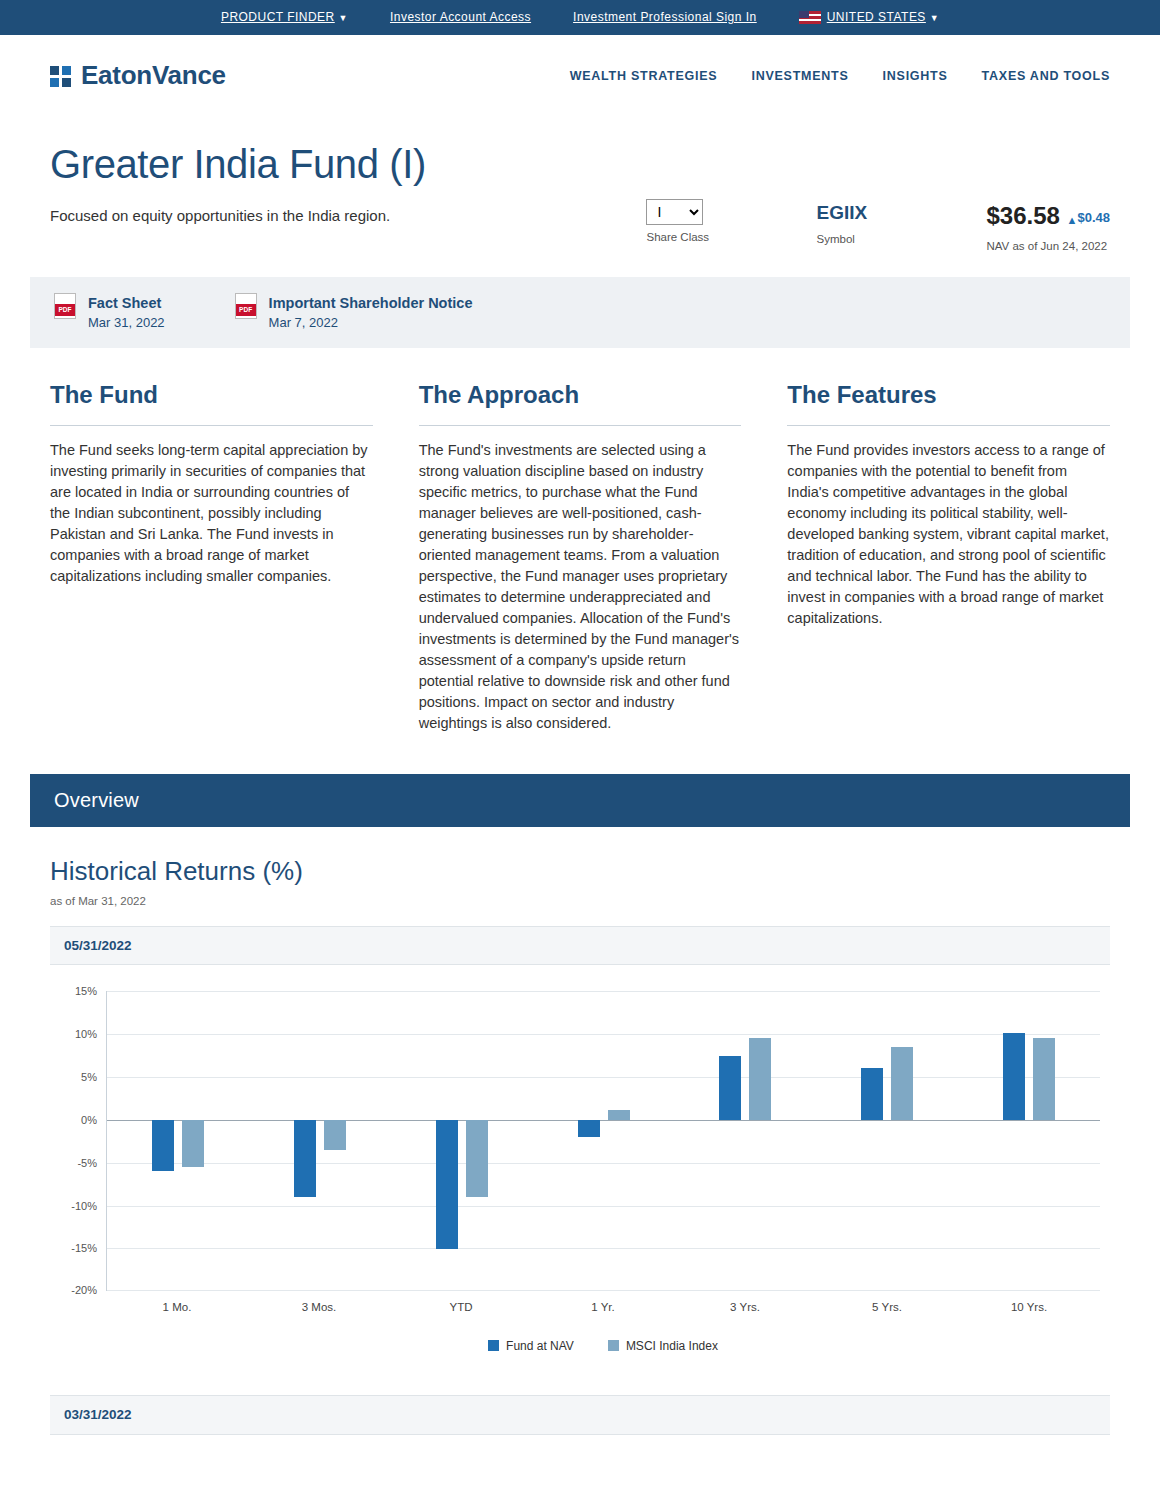PRODUCT FINDER ▼ Investor Account Access Investment Professional Sign In UNITED STATES ▼
EatonVance
Wealth Strategies Investments Insights Taxes and Tools
Greater India Fund (I)
Focused on equity opportunities in the India region.
I A C
Share Class
EGIIX
Symbol
$36.58 ▲$0.48
NAV as of Jun 24, 2022
Fact Sheet
Mar 31, 2022
Important Shareholder Notice
Mar 7, 2022
The Fund
The Fund seeks long-term capital appreciation by investing primarily in securities of companies that are located in India or surrounding countries of the Indian subcontinent, possibly including Pakistan and Sri Lanka. The Fund invests in companies with a broad range of market capitalizations including smaller companies.
The Approach
The Fund's investments are selected using a strong valuation discipline based on industry specific metrics, to purchase what the Fund manager believes are well-positioned, cash-generating businesses run by shareholder-oriented management teams. From a valuation perspective, the Fund manager uses proprietary estimates to determine underappreciated and undervalued companies. Allocation of the Fund's investments is determined by the Fund manager's assessment of a company's upside return potential relative to downside risk and other fund positions. Impact on sector and industry weightings is also considered.
The Features
The Fund provides investors access to a range of companies with the potential to benefit from India's competitive advantages in the global economy including its political stability, well-developed banking system, vibrant capital market, tradition of education, and strong pool of scientific and technical labor. The Fund has the ability to invest in companies with a broad range of market capitalizations.
Overview
Historical Returns (%)
as of Mar 31, 2022
05/31/2022
15%
10%
5%
0%
-5%
-10%
-15%
-20%
1 Mo. 3 Mos. YTD 1 Yr. 3 Yrs. 5 Yrs. 10 Yrs.
Fund at NAV MSCI India Index
03/31/2022